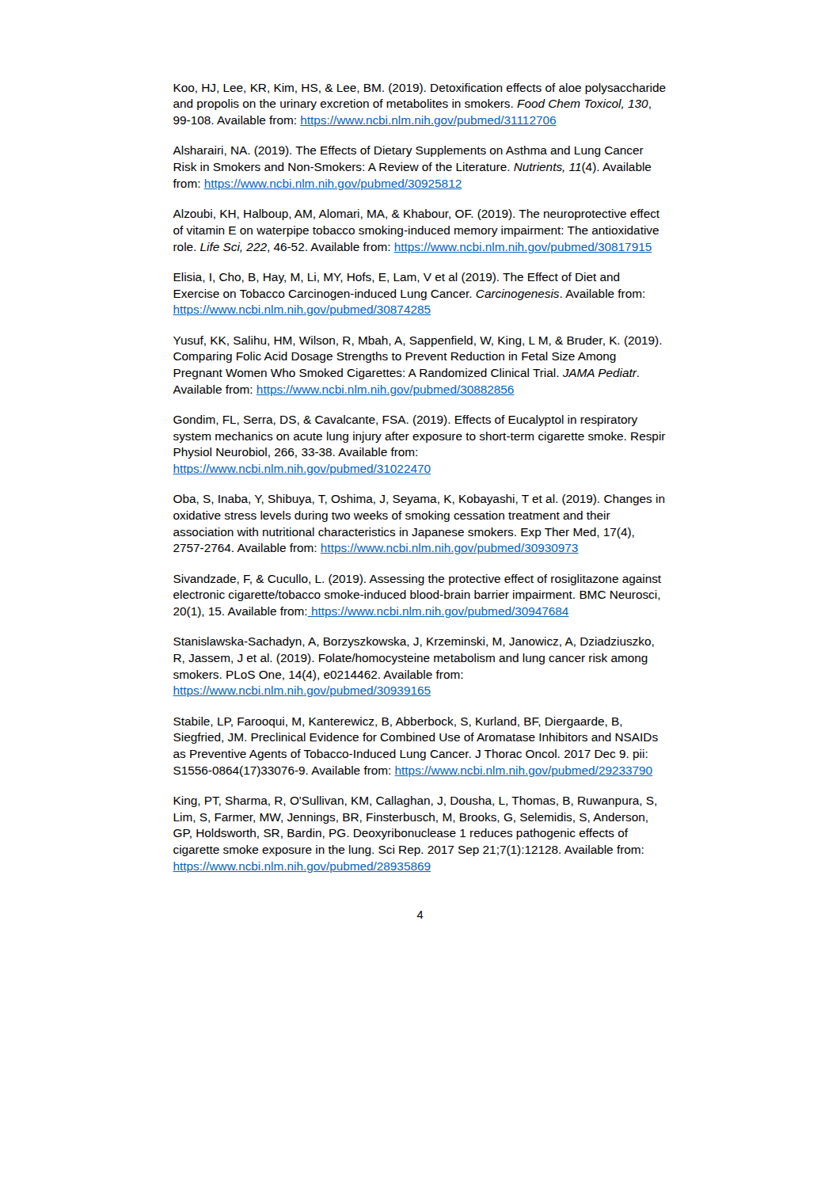Koo, HJ, Lee, KR, Kim, HS, & Lee, BM. (2019). Detoxification effects of aloe polysaccharide and propolis on the urinary excretion of metabolites in smokers. Food Chem Toxicol, 130, 99-108. Available from: https://www.ncbi.nlm.nih.gov/pubmed/31112706
Alsharairi, NA. (2019). The Effects of Dietary Supplements on Asthma and Lung Cancer Risk in Smokers and Non-Smokers: A Review of the Literature. Nutrients, 11(4). Available from: https://www.ncbi.nlm.nih.gov/pubmed/30925812
Alzoubi, KH, Halboup, AM, Alomari, MA, & Khabour, OF. (2019). The neuroprotective effect of vitamin E on waterpipe tobacco smoking-induced memory impairment: The antioxidative role. Life Sci, 222, 46-52. Available from: https://www.ncbi.nlm.nih.gov/pubmed/30817915
Elisia, I, Cho, B, Hay, M, Li, MY, Hofs, E, Lam, V et al (2019). The Effect of Diet and Exercise on Tobacco Carcinogen-induced Lung Cancer. Carcinogenesis. Available from: https://www.ncbi.nlm.nih.gov/pubmed/30874285
Yusuf, KK, Salihu, HM, Wilson, R, Mbah, A, Sappenfield, W, King, L M, & Bruder, K. (2019). Comparing Folic Acid Dosage Strengths to Prevent Reduction in Fetal Size Among Pregnant Women Who Smoked Cigarettes: A Randomized Clinical Trial. JAMA Pediatr. Available from: https://www.ncbi.nlm.nih.gov/pubmed/30882856
Gondim, FL, Serra, DS, & Cavalcante, FSA. (2019). Effects of Eucalyptol in respiratory system mechanics on acute lung injury after exposure to short-term cigarette smoke. Respir Physiol Neurobiol, 266, 33-38. Available from: https://www.ncbi.nlm.nih.gov/pubmed/31022470
Oba, S, Inaba, Y, Shibuya, T, Oshima, J, Seyama, K, Kobayashi, T et al. (2019). Changes in oxidative stress levels during two weeks of smoking cessation treatment and their association with nutritional characteristics in Japanese smokers. Exp Ther Med, 17(4), 2757-2764. Available from: https://www.ncbi.nlm.nih.gov/pubmed/30930973
Sivandzade, F, & Cucullo, L. (2019). Assessing the protective effect of rosiglitazone against electronic cigarette/tobacco smoke-induced blood-brain barrier impairment. BMC Neurosci, 20(1), 15. Available from: https://www.ncbi.nlm.nih.gov/pubmed/30947684
Stanislawska-Sachadyn, A, Borzyszkowska, J, Krzeminski, M, Janowicz, A, Dziadziuszko, R, Jassem, J et al. (2019). Folate/homocysteine metabolism and lung cancer risk among smokers. PLoS One, 14(4), e0214462. Available from: https://www.ncbi.nlm.nih.gov/pubmed/30939165
Stabile, LP, Farooqui, M, Kanterewicz, B, Abberbock, S, Kurland, BF, Diergaarde, B, Siegfried, JM. Preclinical Evidence for Combined Use of Aromatase Inhibitors and NSAIDs as Preventive Agents of Tobacco-Induced Lung Cancer. J Thorac Oncol. 2017 Dec 9. pii: S1556-0864(17)33076-9. Available from: https://www.ncbi.nlm.nih.gov/pubmed/29233790
King, PT, Sharma, R, O'Sullivan, KM, Callaghan, J, Dousha, L, Thomas, B, Ruwanpura, S, Lim, S, Farmer, MW, Jennings, BR, Finsterbusch, M, Brooks, G, Selemidis, S, Anderson, GP, Holdsworth, SR, Bardin, PG. Deoxyribonuclease 1 reduces pathogenic effects of cigarette smoke exposure in the lung. Sci Rep. 2017 Sep 21;7(1):12128. Available from: https://www.ncbi.nlm.nih.gov/pubmed/28935869
4